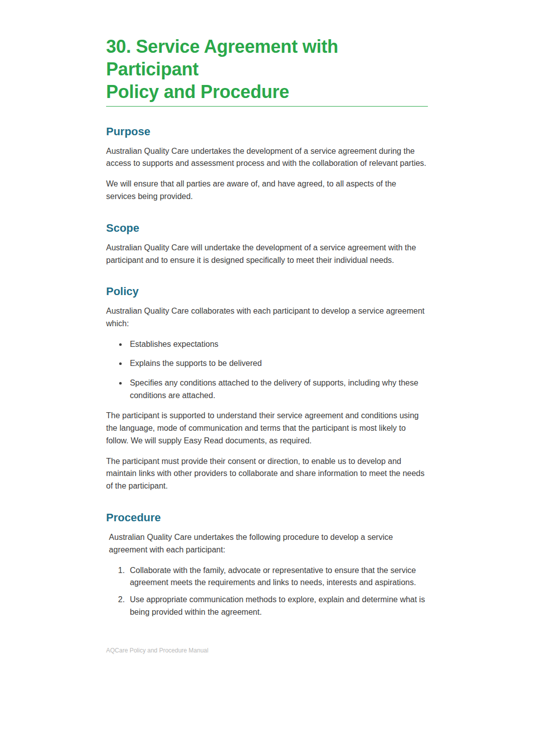30. Service Agreement with Participant
Policy and Procedure
Purpose
Australian Quality Care undertakes the development of a service agreement during the access to supports and assessment process and with the collaboration of relevant parties.
We will ensure that all parties are aware of, and have agreed, to all aspects of the services being provided.
Scope
Australian Quality Care will undertake the development of a service agreement with the participant and to ensure it is designed specifically to meet their individual needs.
Policy
Australian Quality Care collaborates with each participant to develop a service agreement which:
Establishes expectations
Explains the supports to be delivered
Specifies any conditions attached to the delivery of supports, including why these conditions are attached.
The participant is supported to understand their service agreement and conditions using the language, mode of communication and terms that the participant is most likely to follow. We will supply Easy Read documents, as required.
The participant must provide their consent or direction, to enable us to develop and maintain links with other providers to collaborate and share information to meet the needs of the participant.
Procedure
Australian Quality Care undertakes the following procedure to develop a service agreement with each participant:
Collaborate with the family, advocate or representative to ensure that the service agreement meets the requirements and links to needs, interests and aspirations.
Use appropriate communication methods to explore, explain and determine what is being provided within the agreement.
AQCare Policy and Procedure Manual